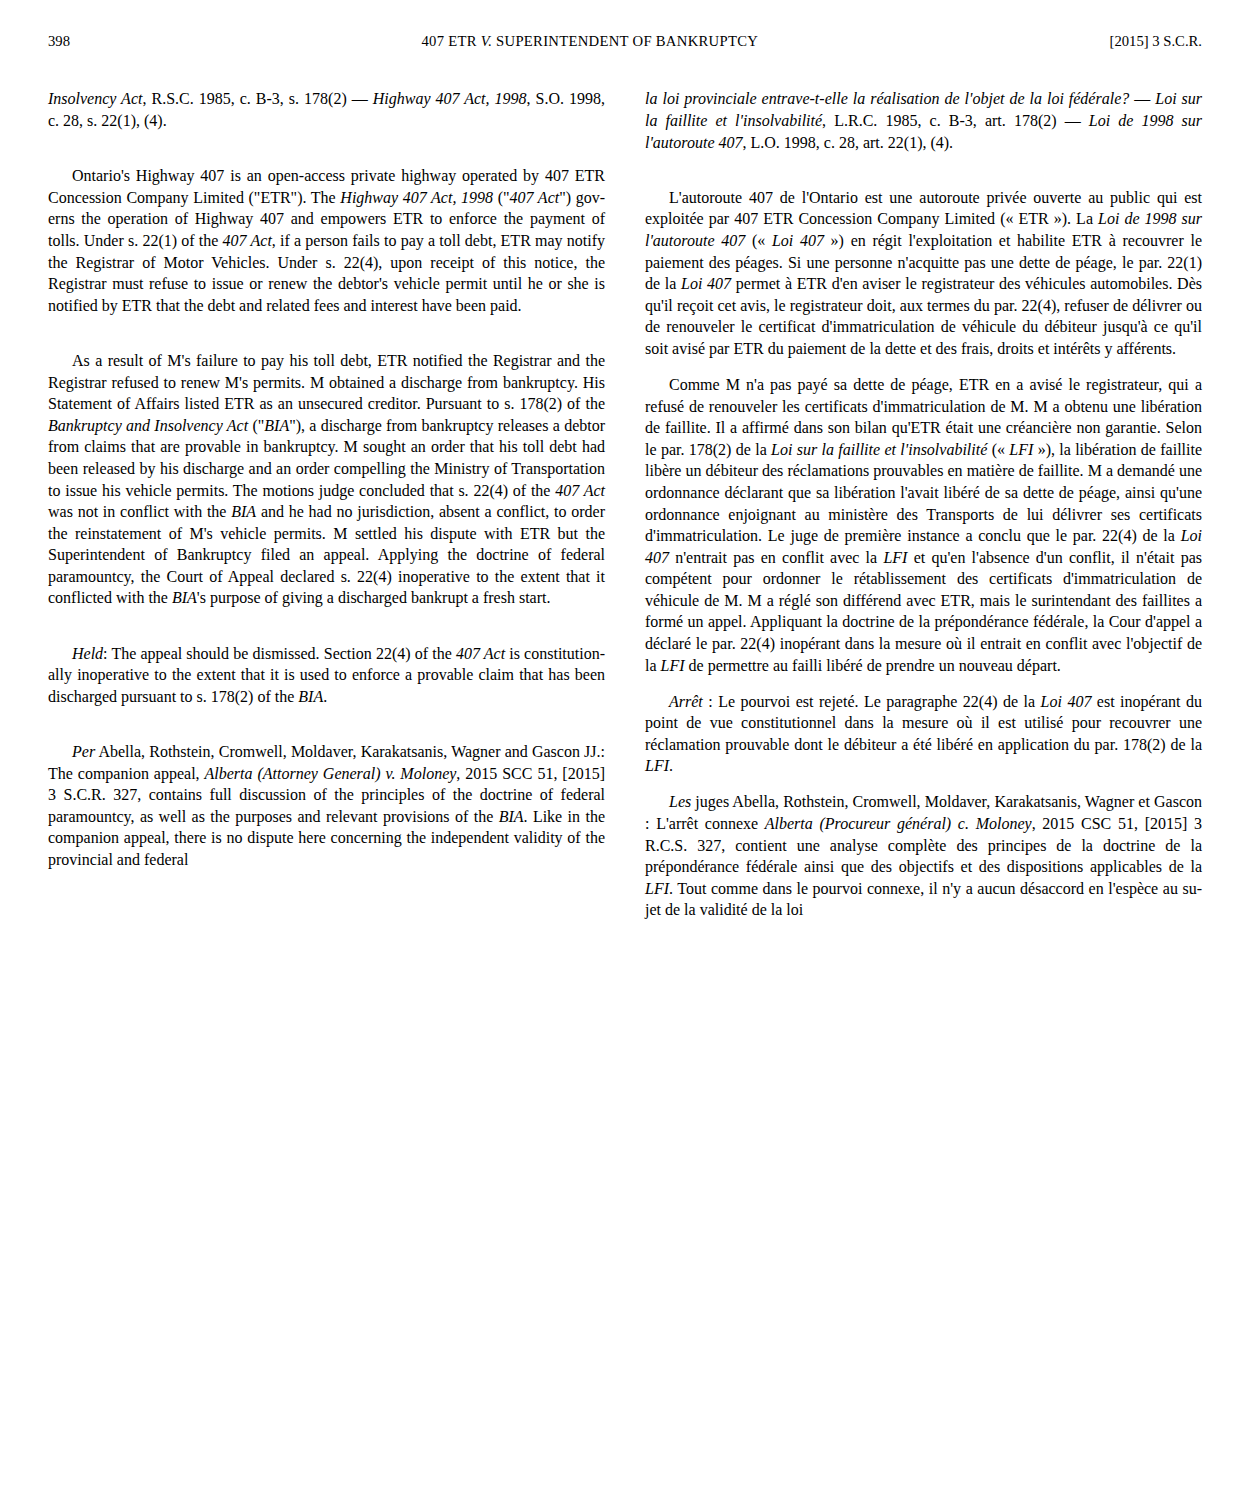398 407 ETR v. Superintendent of Bankruptcy [2015] 3 S.C.R.
Insolvency Act, R.S.C. 1985, c. B-3, s. 178(2) — Highway 407 Act, 1998, S.O. 1998, c. 28, s. 22(1), (4).
Ontario's Highway 407 is an open-access private highway operated by 407 ETR Concession Company Limited ("ETR"). The Highway 407 Act, 1998 ("407 Act") governs the operation of Highway 407 and empowers ETR to enforce the payment of tolls. Under s. 22(1) of the 407 Act, if a person fails to pay a toll debt, ETR may notify the Registrar of Motor Vehicles. Under s. 22(4), upon receipt of this notice, the Registrar must refuse to issue or renew the debtor's vehicle permit until he or she is notified by ETR that the debt and related fees and interest have been paid.
As a result of M's failure to pay his toll debt, ETR notified the Registrar and the Registrar refused to renew M's permits. M obtained a discharge from bankruptcy. His Statement of Affairs listed ETR as an unsecured creditor. Pursuant to s. 178(2) of the Bankruptcy and Insolvency Act ("BIA"), a discharge from bankruptcy releases a debtor from claims that are provable in bankruptcy. M sought an order that his toll debt had been released by his discharge and an order compelling the Ministry of Transportation to issue his vehicle permits. The motions judge concluded that s. 22(4) of the 407 Act was not in conflict with the BIA and he had no jurisdiction, absent a conflict, to order the reinstatement of M's vehicle permits. M settled his dispute with ETR but the Superintendent of Bankruptcy filed an appeal. Applying the doctrine of federal paramountcy, the Court of Appeal declared s. 22(4) inoperative to the extent that it conflicted with the BIA's purpose of giving a discharged bankrupt a fresh start.
Held: The appeal should be dismissed. Section 22(4) of the 407 Act is constitutionally inoperative to the extent that it is used to enforce a provable claim that has been discharged pursuant to s. 178(2) of the BIA.
Per Abella, Rothstein, Cromwell, Moldaver, Karakatsanis, Wagner and Gascon JJ.: The companion appeal, Alberta (Attorney General) v. Moloney, 2015 SCC 51, [2015] 3 S.C.R. 327, contains full discussion of the principles of the doctrine of federal paramountcy, as well as the purposes and relevant provisions of the BIA. Like in the companion appeal, there is no dispute here concerning the independent validity of the provincial and federal
la loi provinciale entrave-t-elle la réalisation de l'objet de la loi fédérale? — Loi sur la faillite et l'insolvabilité, L.R.C. 1985, c. B-3, art. 178(2) — Loi de 1998 sur l'autoroute 407, L.O. 1998, c. 28, art. 22(1), (4).
L'autoroute 407 de l'Ontario est une autoroute privée ouverte au public qui est exploitée par 407 ETR Concession Company Limited (« ETR »). La Loi de 1998 sur l'autoroute 407 (« Loi 407 ») en régit l'exploitation et habilite ETR à recouvrer le paiement des péages. Si une personne n'acquitte pas une dette de péage, le par. 22(1) de la Loi 407 permet à ETR d'en aviser le registrateur des véhicules automobiles. Dès qu'il reçoit cet avis, le registrateur doit, aux termes du par. 22(4), refuser de délivrer ou de renouveler le certificat d'immatriculation de véhicule du débiteur jusqu'à ce qu'il soit avisé par ETR du paiement de la dette et des frais, droits et intérêts y afférents.
Comme M n'a pas payé sa dette de péage, ETR en a avisé le registrateur, qui a refusé de renouveler les certificats d'immatriculation de M. M a obtenu une libération de faillite. Il a affirmé dans son bilan qu'ETR était une créancière non garantie. Selon le par. 178(2) de la Loi sur la faillite et l'insolvabilité (« LFI »), la libération de faillite libère un débiteur des réclamations prouvables en matière de faillite. M a demandé une ordonnance déclarant que sa libération l'avait libéré de sa dette de péage, ainsi qu'une ordonnance enjoignant au ministère des Transports de lui délivrer ses certificats d'immatriculation. Le juge de première instance a conclu que le par. 22(4) de la Loi 407 n'entrait pas en conflit avec la LFI et qu'en l'absence d'un conflit, il n'était pas compétent pour ordonner le rétablissement des certificats d'immatriculation de véhicule de M. M a réglé son différend avec ETR, mais le surintendant des faillites a formé un appel. Appliquant la doctrine de la prépondérance fédérale, la Cour d'appel a déclaré le par. 22(4) inopérant dans la mesure où il entrait en conflit avec l'objectif de la LFI de permettre au failli libéré de prendre un nouveau départ.
Arrêt : Le pourvoi est rejeté. Le paragraphe 22(4) de la Loi 407 est inopérant du point de vue constitutionnel dans la mesure où il est utilisé pour recouvrer une réclamation prouvable dont le débiteur a été libéré en application du par. 178(2) de la LFI.
Les juges Abella, Rothstein, Cromwell, Moldaver, Karakatsanis, Wagner et Gascon : L'arrêt connexe Alberta (Procureur général) c. Moloney, 2015 CSC 51, [2015] 3 R.C.S. 327, contient une analyse complète des principes de la doctrine de la prépondérance fédérale ainsi que des objectifs et des dispositions applicables de la LFI. Tout comme dans le pourvoi connexe, il n'y a aucun désaccord en l'espèce au sujet de la validité de la loi